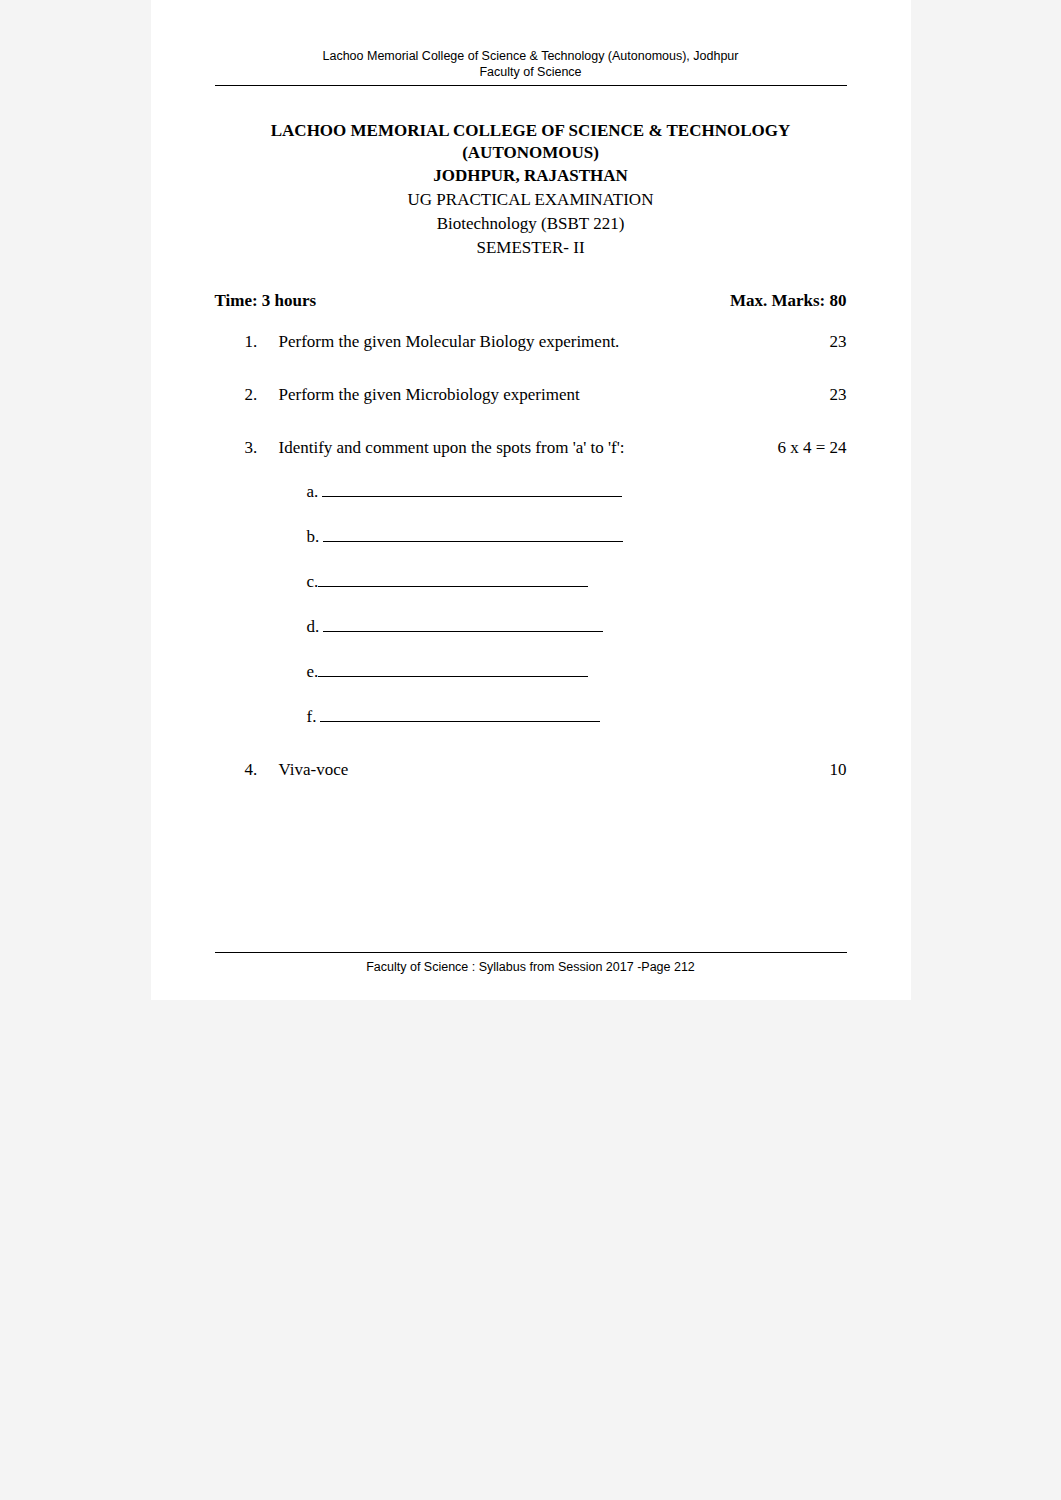Lachoo Memorial College of Science & Technology (Autonomous), Jodhpur
Faculty of Science
LACHOO MEMORIAL COLLEGE OF SCIENCE & TECHNOLOGY (AUTONOMOUS) JODHPUR, RAJASTHAN
UG PRACTICAL EXAMINATION
Biotechnology (BSBT 221)
SEMESTER- II
Time: 3 hours Max. Marks: 80
Perform the given Molecular Biology experiment. 23
Perform the given Microbiology experiment 23
Identify and comment upon the spots from 'a' to 'f': 6 x 4 = 24
Viva-voce 10
Faculty of Science : Syllabus from Session 2017 -Page 212